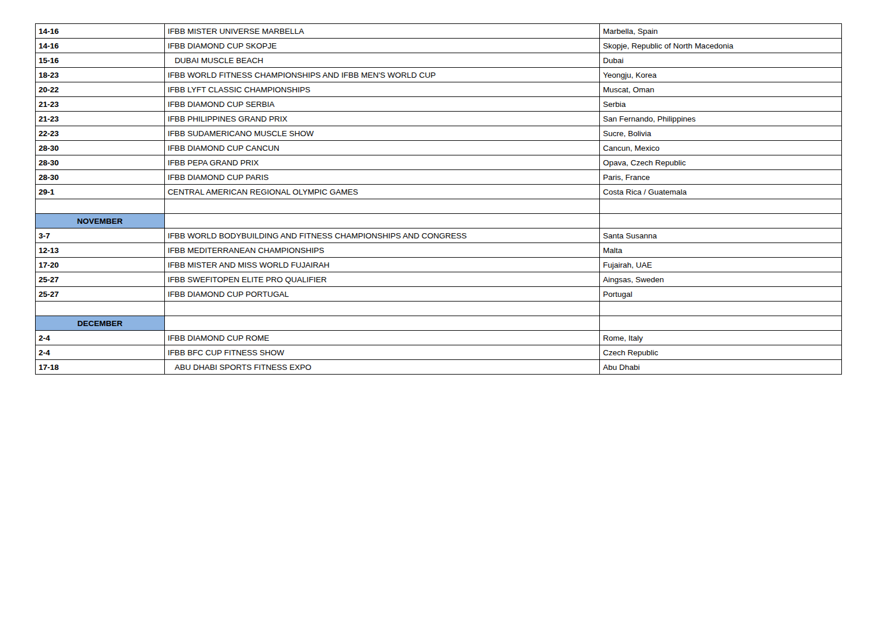| 14-16 | IFBB MISTER UNIVERSE MARBELLA | Marbella, Spain |
| 14-16 | IFBB DIAMOND CUP SKOPJE | Skopje, Republic of North Macedonia |
| 15-16 | DUBAI MUSCLE BEACH | Dubai |
| 18-23 | IFBB WORLD FITNESS CHAMPIONSHIPS AND IFBB MEN'S WORLD CUP | Yeongju, Korea |
| 20-22 | IFBB LYFT CLASSIC CHAMPIONSHIPS | Muscat, Oman |
| 21-23 | IFBB DIAMOND CUP SERBIA | Serbia |
| 21-23 | IFBB PHILIPPINES GRAND PRIX | San Fernando, Philippines |
| 22-23 | IFBB SUDAMERICANO MUSCLE SHOW | Sucre, Bolivia |
| 28-30 | IFBB DIAMOND CUP CANCUN | Cancun, Mexico |
| 28-30 | IFBB PEPA GRAND PRIX | Opava, Czech Republic |
| 28-30 | IFBB DIAMOND CUP PARIS | Paris, France |
| 29-1 | CENTRAL AMERICAN REGIONAL OLYMPIC GAMES | Costa Rica / Guatemala |
| NOVEMBER | | |
| 3-7 | IFBB WORLD BODYBUILDING AND FITNESS CHAMPIONSHIPS AND CONGRESS | Santa Susanna |
| 12-13 | IFBB MEDITERRANEAN CHAMPIONSHIPS | Malta |
| 17-20 | IFBB MISTER AND MISS WORLD FUJAIRAH | Fujairah, UAE |
| 25-27 | IFBB SWEFITOPEN ELITE PRO QUALIFIER | Aingsas, Sweden |
| 25-27 | IFBB DIAMOND CUP PORTUGAL | Portugal |
| DECEMBER | | |
| 2-4 | IFBB DIAMOND CUP ROME | Rome, Italy |
| 2-4 | IFBB BFC CUP FITNESS SHOW | Czech Republic |
| 17-18 | ABU DHABI SPORTS FITNESS EXPO | Abu Dhabi |